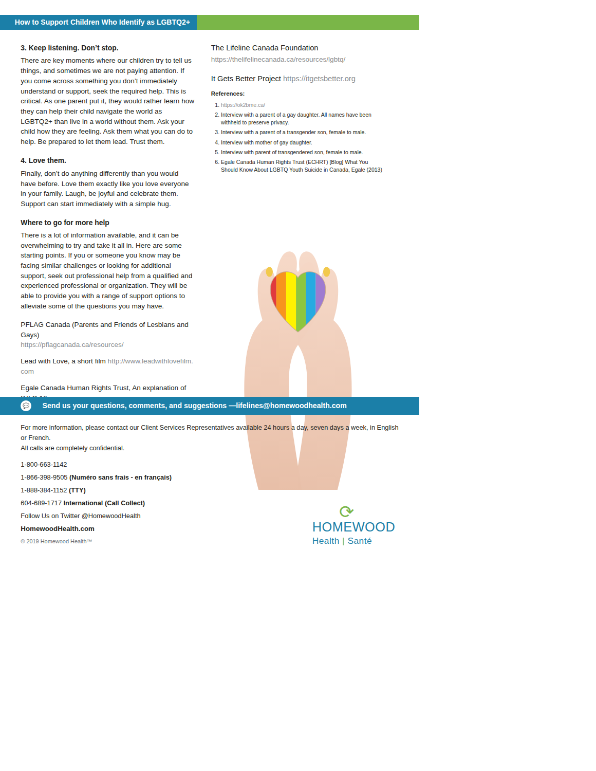How to Support Children Who Identify as LGBTQ2+
3. Keep listening. Don’t stop.
There are key moments where our children try to tell us things, and sometimes we are not paying attention. If you come across something you don’t immediately understand or support, seek the required help. This is critical. As one parent put it, they would rather learn how they can help their child navigate the world as LGBTQ2+ than live in a world without them. Ask your child how they are feeling. Ask them what you can do to help. Be prepared to let them lead. Trust them.
4. Love them.
Finally, don’t do anything differently than you would have before. Love them exactly like you love everyone in your family. Laugh, be joyful and celebrate them. Support can start immediately with a simple hug.
Where to go for more help
There is a lot of information available, and it can be overwhelming to try and take it all in. Here are some starting points. If you or someone you know may be facing similar challenges or looking for additional support, seek out professional help from a qualified and experienced professional or organization. They will be able to provide you with a range of support options to alleviate some of the questions you may have.
PFLAG Canada (Parents and Friends of Lesbians and Gays)
https://pflagcanada.ca/resources/
Lead with Love, a short film http://www.leadwithlovefilm.com
Egale Canada Human Rights Trust, An explanation of Bill C-16
https://youtu.be/s4BSkw62T1s
The Lifeline Canada Foundation
https://thelifelinecanada.ca/resources/lgbtq/
It Gets Better Project https://itgetsbetter.org
References:
https://ok2bme.ca/
Interview with a parent of a gay daughter. All names have been withheld to preserve privacy.
Interview with a parent of a transgender son, female to male.
Interview with mother of gay daughter.
Interview with parent of transgendered son, female to male.
Egale Canada Human Rights Trust (ECHRT) [Blog] What You Should Know About LGBTQ Youth Suicide in Canada, Egale (2013)
💬 Send us your questions, comments, and suggestions — lifelines@homewoodhealth.com
For more information, please contact our Client Services Representatives available 24 hours a day, seven days a week, in English or French.
All calls are completely confidential.
1-800-663-1142
1-866-398-9505 (Numéro sans frais - en français)
1-888-384-1152 (TTY)
604-689-1717 International (Call Collect)
Follow Us on Twitter @HomewoodHealth
HomewoodHealth.com
© 2019 Homewood Health™
⟳
HOMEWOOD
Health | Santé